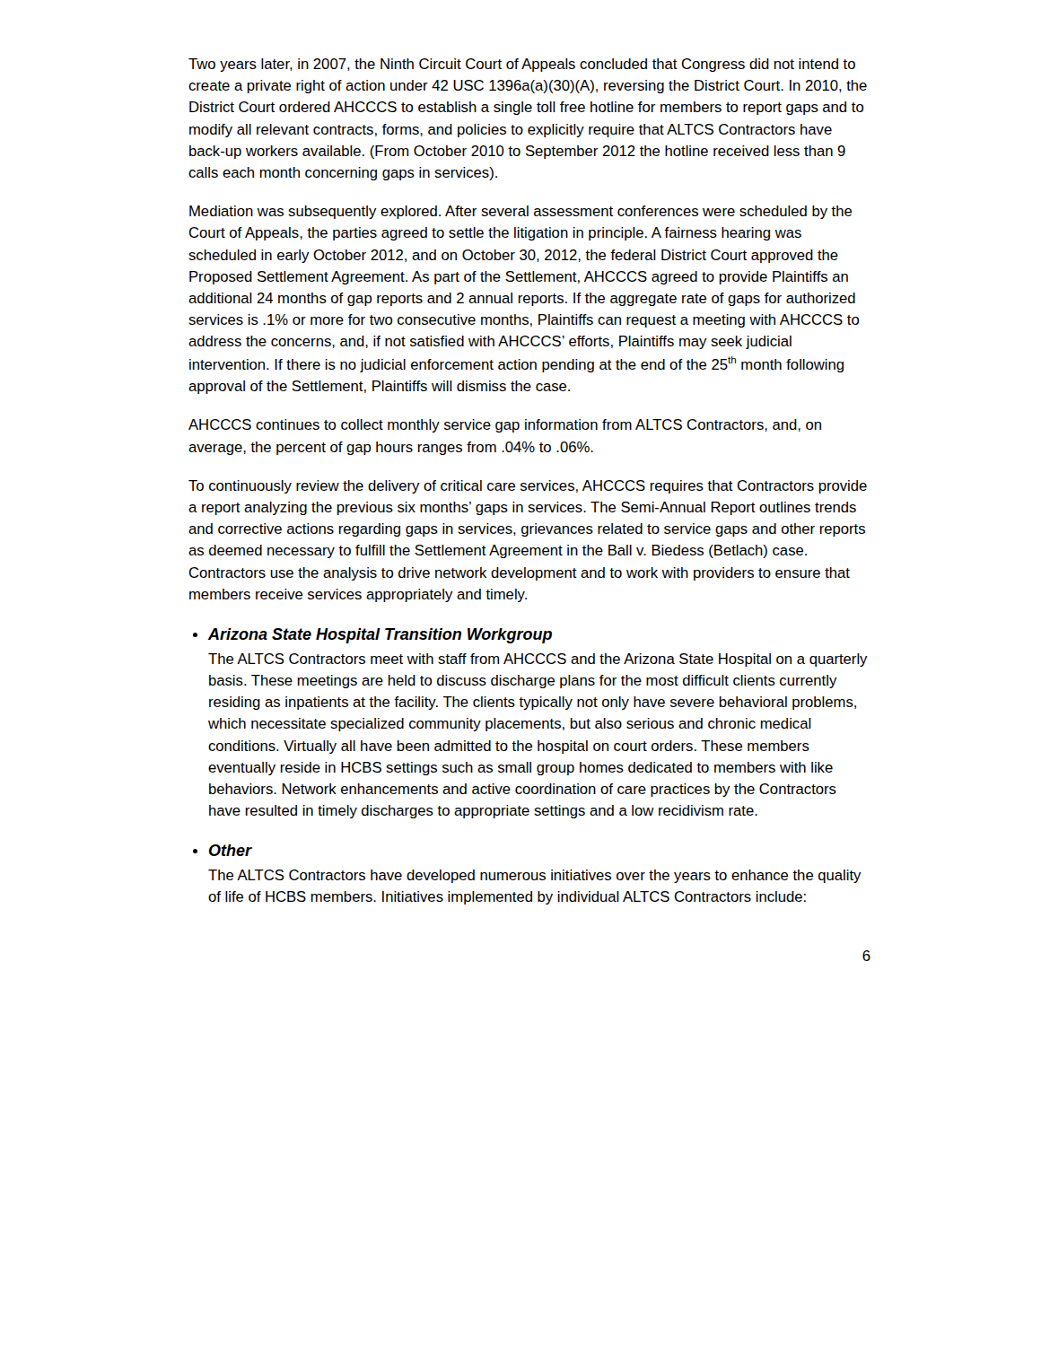Two years later, in 2007, the Ninth Circuit Court of Appeals concluded that Congress did not intend to create a private right of action under 42 USC 1396a(a)(30)(A), reversing the District Court. In 2010, the District Court ordered AHCCCS to establish a single toll free hotline for members to report gaps and to modify all relevant contracts, forms, and policies to explicitly require that ALTCS Contractors have back-up workers available. (From October 2010 to September 2012 the hotline received less than 9 calls each month concerning gaps in services).
Mediation was subsequently explored. After several assessment conferences were scheduled by the Court of Appeals, the parties agreed to settle the litigation in principle. A fairness hearing was scheduled in early October 2012, and on October 30, 2012, the federal District Court approved the Proposed Settlement Agreement. As part of the Settlement, AHCCCS agreed to provide Plaintiffs an additional 24 months of gap reports and 2 annual reports. If the aggregate rate of gaps for authorized services is .1% or more for two consecutive months, Plaintiffs can request a meeting with AHCCCS to address the concerns, and, if not satisfied with AHCCCS’ efforts, Plaintiffs may seek judicial intervention. If there is no judicial enforcement action pending at the end of the 25th month following approval of the Settlement, Plaintiffs will dismiss the case.
AHCCCS continues to collect monthly service gap information from ALTCS Contractors, and, on average, the percent of gap hours ranges from .04% to .06%.
To continuously review the delivery of critical care services, AHCCCS requires that Contractors provide a report analyzing the previous six months’ gaps in services. The Semi-Annual Report outlines trends and corrective actions regarding gaps in services, grievances related to service gaps and other reports as deemed necessary to fulfill the Settlement Agreement in the Ball v. Biedess (Betlach) case. Contractors use the analysis to drive network development and to work with providers to ensure that members receive services appropriately and timely.
Arizona State Hospital Transition Workgroup
The ALTCS Contractors meet with staff from AHCCCS and the Arizona State Hospital on a quarterly basis. These meetings are held to discuss discharge plans for the most difficult clients currently residing as inpatients at the facility. The clients typically not only have severe behavioral problems, which necessitate specialized community placements, but also serious and chronic medical conditions. Virtually all have been admitted to the hospital on court orders. These members eventually reside in HCBS settings such as small group homes dedicated to members with like behaviors. Network enhancements and active coordination of care practices by the Contractors have resulted in timely discharges to appropriate settings and a low recidivism rate.
Other
The ALTCS Contractors have developed numerous initiatives over the years to enhance the quality of life of HCBS members. Initiatives implemented by individual ALTCS Contractors include:
6